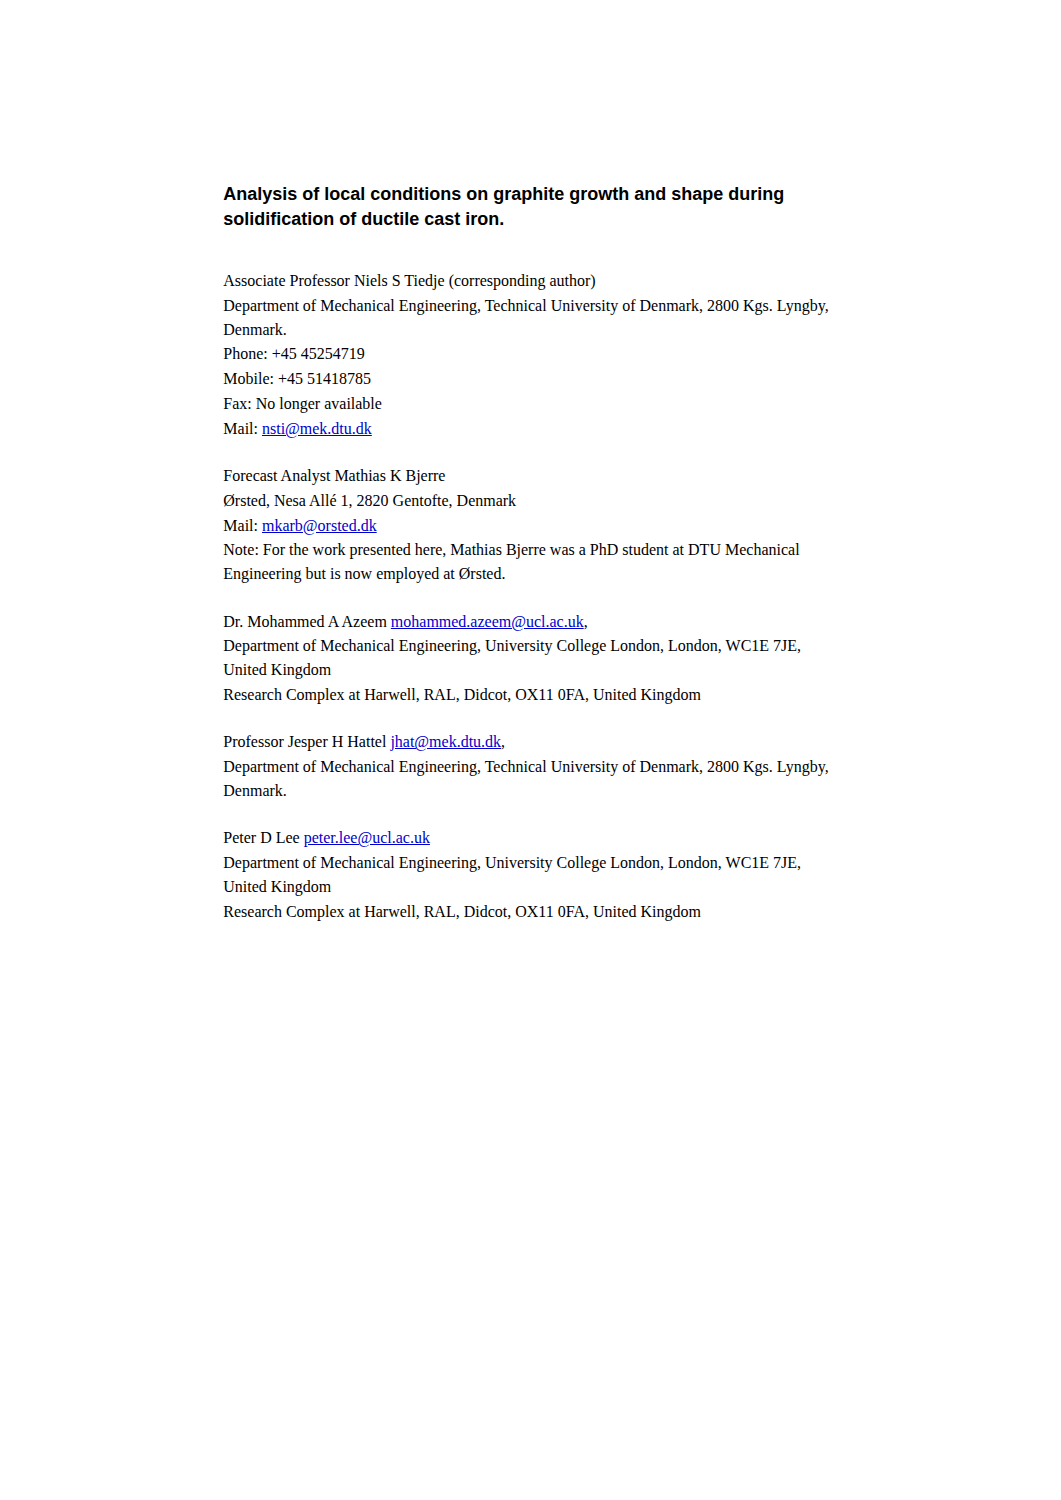Analysis of local conditions on graphite growth and shape during solidification of ductile cast iron.
Associate Professor Niels S Tiedje (corresponding author)
Department of Mechanical Engineering, Technical University of Denmark, 2800 Kgs. Lyngby, Denmark.
Phone: +45 45254719
Mobile: +45 51418785
Fax: No longer available
Mail: nsti@mek.dtu.dk
Forecast Analyst Mathias K Bjerre
Ørsted, Nesa Allé 1, 2820 Gentofte, Denmark
Mail: mkarb@orsted.dk
Note: For the work presented here, Mathias Bjerre was a PhD student at DTU Mechanical Engineering but is now employed at Ørsted.
Dr. Mohammed A Azeem mohammed.azeem@ucl.ac.uk,
Department of Mechanical Engineering, University College London, London, WC1E 7JE, United Kingdom
Research Complex at Harwell, RAL, Didcot, OX11 0FA, United Kingdom
Professor Jesper H Hattel jhat@mek.dtu.dk,
Department of Mechanical Engineering, Technical University of Denmark, 2800 Kgs. Lyngby, Denmark.
Peter D Lee peter.lee@ucl.ac.uk
Department of Mechanical Engineering, University College London, London, WC1E 7JE, United Kingdom
Research Complex at Harwell, RAL, Didcot, OX11 0FA, United Kingdom